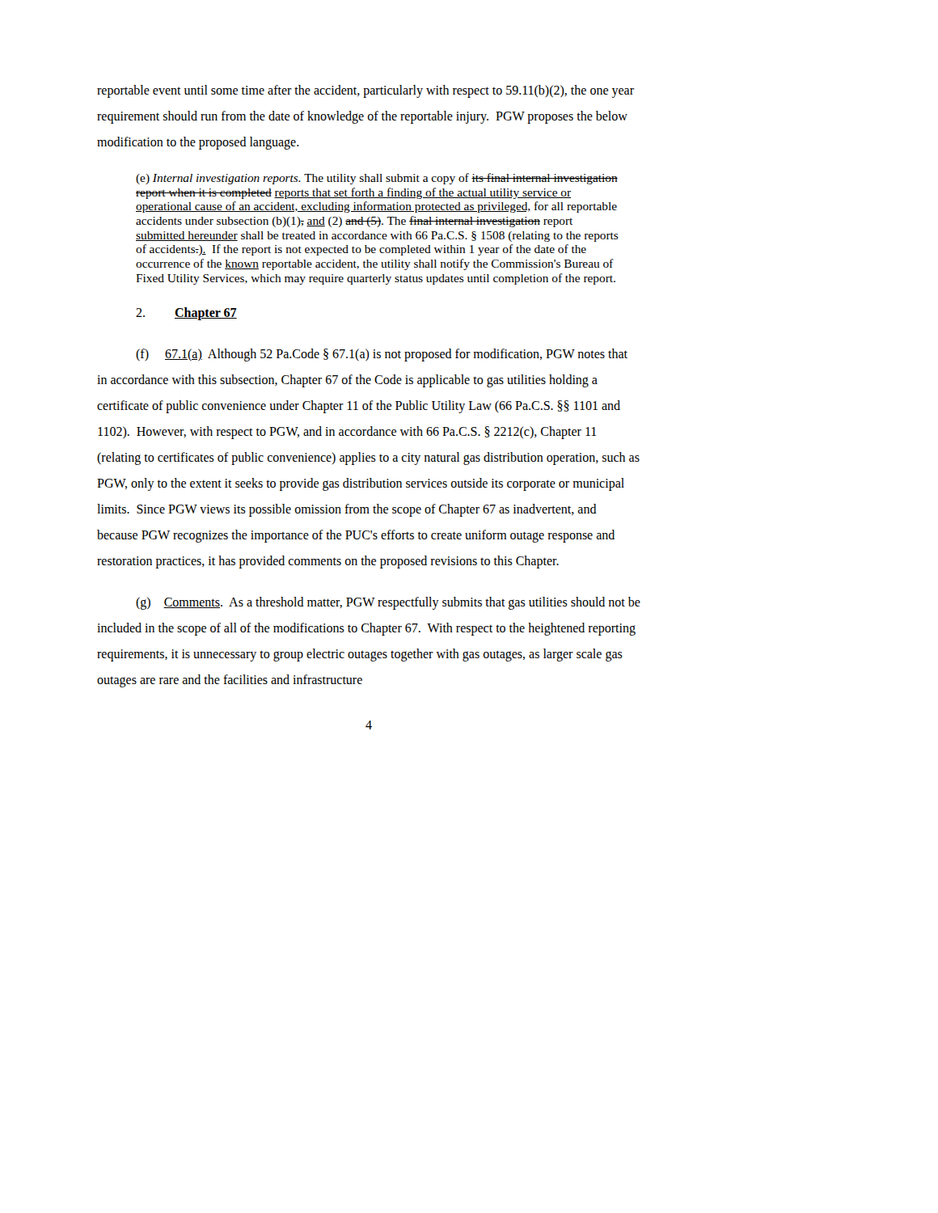reportable event until some time after the accident, particularly with respect to 59.11(b)(2), the one year requirement should run from the date of knowledge of the reportable injury. PGW proposes the below modification to the proposed language.
(e) Internal investigation reports. The utility shall submit a copy of its final internal investigation report when it is completed reports that set forth a finding of the actual utility service or operational cause of an accident, excluding information protected as privileged, for all reportable accidents under subsection (b)(1), and (2) and (5). The final internal investigation report submitted hereunder shall be treated in accordance with 66 Pa.C.S. § 1508 (relating to the reports of accidents.). If the report is not expected to be completed within 1 year of the date of the occurrence of the known reportable accident, the utility shall notify the Commission's Bureau of Fixed Utility Services, which may require quarterly status updates until completion of the report.
2. Chapter 67
(f) 67.1(a) Although 52 Pa.Code § 67.1(a) is not proposed for modification, PGW notes that in accordance with this subsection, Chapter 67 of the Code is applicable to gas utilities holding a certificate of public convenience under Chapter 11 of the Public Utility Law (66 Pa.C.S. §§ 1101 and 1102). However, with respect to PGW, and in accordance with 66 Pa.C.S. § 2212(c), Chapter 11 (relating to certificates of public convenience) applies to a city natural gas distribution operation, such as PGW, only to the extent it seeks to provide gas distribution services outside its corporate or municipal limits. Since PGW views its possible omission from the scope of Chapter 67 as inadvertent, and because PGW recognizes the importance of the PUC's efforts to create uniform outage response and restoration practices, it has provided comments on the proposed revisions to this Chapter.
(g) Comments. As a threshold matter, PGW respectfully submits that gas utilities should not be included in the scope of all of the modifications to Chapter 67. With respect to the heightened reporting requirements, it is unnecessary to group electric outages together with gas outages, as larger scale gas outages are rare and the facilities and infrastructure
4